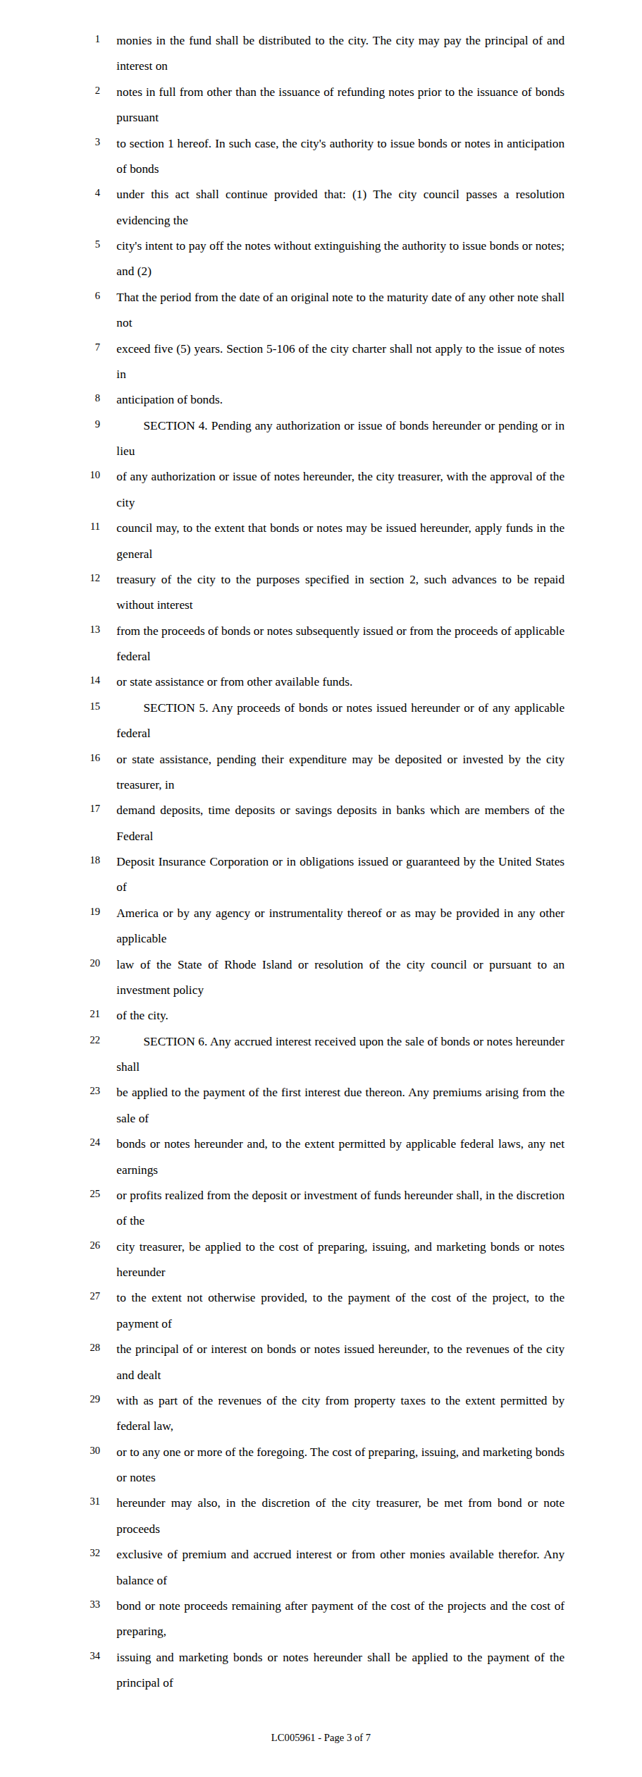monies in the fund shall be distributed to the city. The city may pay the principal of and interest on
notes in full from other than the issuance of refunding notes prior to the issuance of bonds pursuant
to section 1 hereof. In such case, the city's authority to issue bonds or notes in anticipation of bonds
under this act shall continue provided that: (1) The city council passes a resolution evidencing the
city's intent to pay off the notes without extinguishing the authority to issue bonds or notes; and (2)
That the period from the date of an original note to the maturity date of any other note shall not
exceed five (5) years. Section 5-106 of the city charter shall not apply to the issue of notes in
anticipation of bonds.
SECTION 4. Pending any authorization or issue of bonds hereunder or pending or in lieu
of any authorization or issue of notes hereunder, the city treasurer, with the approval of the city
council may, to the extent that bonds or notes may be issued hereunder, apply funds in the general
treasury of the city to the purposes specified in section 2, such advances to be repaid without interest
from the proceeds of bonds or notes subsequently issued or from the proceeds of applicable federal
or state assistance or from other available funds.
SECTION 5. Any proceeds of bonds or notes issued hereunder or of any applicable federal
or state assistance, pending their expenditure may be deposited or invested by the city treasurer, in
demand deposits, time deposits or savings deposits in banks which are members of the Federal
Deposit Insurance Corporation or in obligations issued or guaranteed by the United States of
America or by any agency or instrumentality thereof or as may be provided in any other applicable
law of the State of Rhode Island or resolution of the city council or pursuant to an investment policy
of the city.
SECTION 6. Any accrued interest received upon the sale of bonds or notes hereunder shall
be applied to the payment of the first interest due thereon. Any premiums arising from the sale of
bonds or notes hereunder and, to the extent permitted by applicable federal laws, any net earnings
or profits realized from the deposit or investment of funds hereunder shall, in the discretion of the
city treasurer, be applied to the cost of preparing, issuing, and marketing bonds or notes hereunder
to the extent not otherwise provided, to the payment of the cost of the project, to the payment of
the principal of or interest on bonds or notes issued hereunder, to the revenues of the city and dealt
with as part of the revenues of the city from property taxes to the extent permitted by federal law,
or to any one or more of the foregoing. The cost of preparing, issuing, and marketing bonds or notes
hereunder may also, in the discretion of the city treasurer, be met from bond or note proceeds
exclusive of premium and accrued interest or from other monies available therefor. Any balance of
bond or note proceeds remaining after payment of the cost of the projects and the cost of preparing,
issuing and marketing bonds or notes hereunder shall be applied to the payment of the principal of
LC005961 - Page 3 of 7